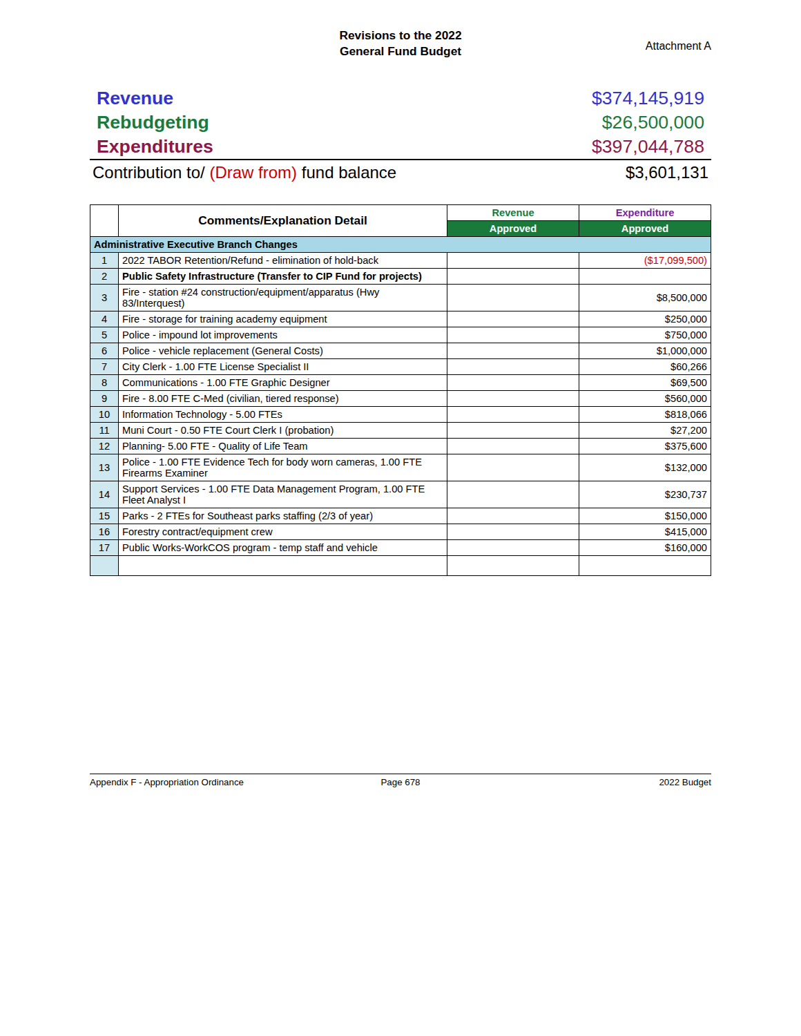Revisions to the 2022
General Fund Budget
Attachment A
| Revenue | $374,145,919 |
| Rebudgeting | $26,500,000 |
| Expenditures | $397,044,788 |
| Contribution to/ (Draw from) fund balance | $3,601,131 |
| | Comments/Explanation Detail | Revenue | Expenditure |
| | Approved | Approved |
| Administrative Executive Branch Changes |
| 1 | 2022 TABOR Retention/Refund - elimination of hold-back | | ($17,099,500) |
| 2 | Public Safety Infrastructure (Transfer to CIP Fund for projects) | | |
| 3 | Fire - station #24 construction/equipment/apparatus (Hwy 83/Interquest) | | $8,500,000 |
| 4 | Fire - storage for training academy equipment | | $250,000 |
| 5 | Police - impound lot improvements | | $750,000 |
| 6 | Police - vehicle replacement (General Costs) | | $1,000,000 |
| 7 | City Clerk - 1.00 FTE License Specialist II | | $60,266 |
| 8 | Communications - 1.00 FTE Graphic Designer | | $69,500 |
| 9 | Fire - 8.00 FTE C-Med (civilian, tiered response) | | $560,000 |
| 10 | Information Technology - 5.00 FTEs | | $818,066 |
| 11 | Muni Court - 0.50 FTE Court Clerk I (probation) | | $27,200 |
| 12 | Planning- 5.00 FTE - Quality of Life Team | | $375,600 |
| 13 | Police - 1.00 FTE Evidence Tech for body worn cameras, 1.00 FTE Firearms Examiner | | $132,000 |
| 14 | Support Services - 1.00 FTE Data Management Program, 1.00 FTE Fleet Analyst I | | $230,737 |
| 15 | Parks - 2 FTEs for Southeast parks staffing (2/3 of year) | | $150,000 |
| 16 | Forestry contract/equipment crew | | $415,000 |
| 17 | Public Works-WorkCOS program - temp staff and vehicle | | $160,000 |
Appendix F - Appropriation Ordinance Page 678 2022 Budget